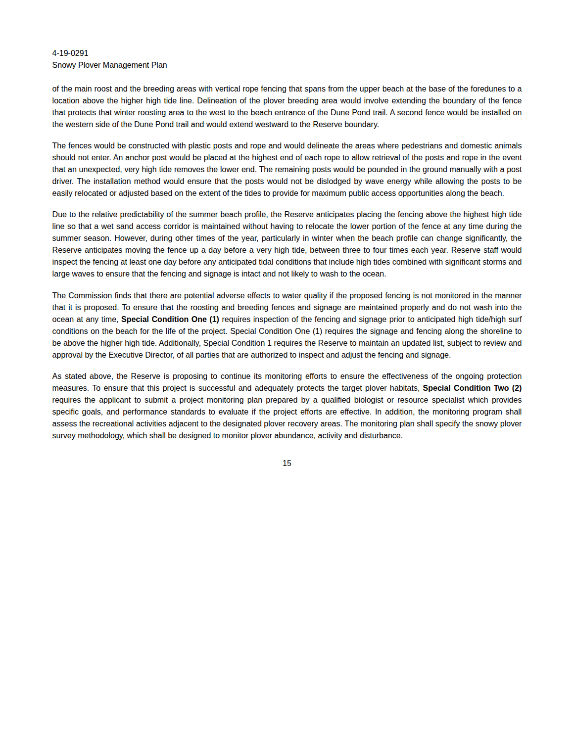4-19-0291
Snowy Plover Management Plan
of the main roost and the breeding areas with vertical rope fencing that spans from the upper beach at the base of the foredunes to a location above the higher high tide line. Delineation of the plover breeding area would involve extending the boundary of the fence that protects that winter roosting area to the west to the beach entrance of the Dune Pond trail. A second fence would be installed on the western side of the Dune Pond trail and would extend westward to the Reserve boundary.
The fences would be constructed with plastic posts and rope and would delineate the areas where pedestrians and domestic animals should not enter. An anchor post would be placed at the highest end of each rope to allow retrieval of the posts and rope in the event that an unexpected, very high tide removes the lower end. The remaining posts would be pounded in the ground manually with a post driver. The installation method would ensure that the posts would not be dislodged by wave energy while allowing the posts to be easily relocated or adjusted based on the extent of the tides to provide for maximum public access opportunities along the beach.
Due to the relative predictability of the summer beach profile, the Reserve anticipates placing the fencing above the highest high tide line so that a wet sand access corridor is maintained without having to relocate the lower portion of the fence at any time during the summer season. However, during other times of the year, particularly in winter when the beach profile can change significantly, the Reserve anticipates moving the fence up a day before a very high tide, between three to four times each year. Reserve staff would inspect the fencing at least one day before any anticipated tidal conditions that include high tides combined with significant storms and large waves to ensure that the fencing and signage is intact and not likely to wash to the ocean.
The Commission finds that there are potential adverse effects to water quality if the proposed fencing is not monitored in the manner that it is proposed. To ensure that the roosting and breeding fences and signage are maintained properly and do not wash into the ocean at any time, Special Condition One (1) requires inspection of the fencing and signage prior to anticipated high tide/high surf conditions on the beach for the life of the project. Special Condition One (1) requires the signage and fencing along the shoreline to be above the higher high tide. Additionally, Special Condition 1 requires the Reserve to maintain an updated list, subject to review and approval by the Executive Director, of all parties that are authorized to inspect and adjust the fencing and signage.
As stated above, the Reserve is proposing to continue its monitoring efforts to ensure the effectiveness of the ongoing protection measures. To ensure that this project is successful and adequately protects the target plover habitats, Special Condition Two (2) requires the applicant to submit a project monitoring plan prepared by a qualified biologist or resource specialist which provides specific goals, and performance standards to evaluate if the project efforts are effective. In addition, the monitoring program shall assess the recreational activities adjacent to the designated plover recovery areas. The monitoring plan shall specify the snowy plover survey methodology, which shall be designed to monitor plover abundance, activity and disturbance.
15